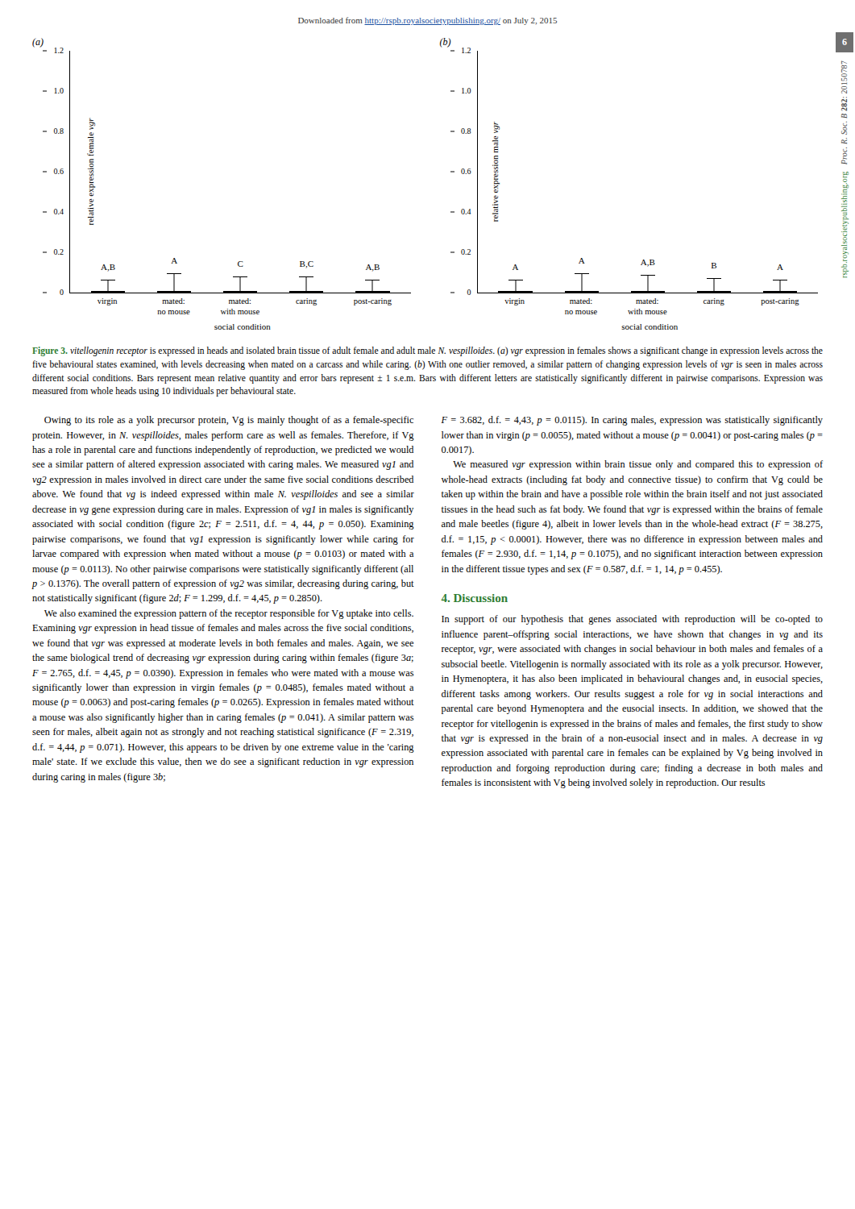Downloaded from http://rspb.royalsocietypublishing.org/ on July 2, 2015
6
rspb.royalsocietypublishing.org Proc. R. Soc. B 282: 20150787
(a)
relative expression female vgr
1.2
1.0
0.8
0.6
0.4
0.2
0
A,B
A
C
B,C
A,B
virgin
mated:
no mouse
mated:
with mouse
caring
post-caring
social condition
(b)
relative expression male vgr
1.2
1.0
0.8
0.6
0.4
0.2
0
A
A
A,B
B
A
virgin
mated:
no mouse
mated:
with mouse
caring
post-caring
social condition
Figure 3. vitellogenin receptor is expressed in heads and isolated brain tissue of adult female and adult male N. vespilloides. (a) vgr expression in females shows a significant change in expression levels across the five behavioural states examined, with levels decreasing when mated on a carcass and while caring. (b) With one outlier removed, a similar pattern of changing expression levels of vgr is seen in males across different social conditions. Bars represent mean relative quantity and error bars represent ± 1 s.e.m. Bars with different letters are statistically significantly different in pairwise comparisons. Expression was measured from whole heads using 10 individuals per behavioural state.
Owing to its role as a yolk precursor protein, Vg is mainly thought of as a female-specific protein. However, in N. vespilloides, males perform care as well as females. Therefore, if Vg has a role in parental care and functions independently of reproduction, we predicted we would see a similar pattern of altered expression associated with caring males. We measured vg1 and vg2 expression in males involved in direct care under the same five social conditions described above. We found that vg is indeed expressed within male N. vespilloides and see a similar decrease in vg gene expression during care in males. Expression of vg1 in males is significantly associated with social condition (figure 2c; F = 2.511, d.f. = 4, 44, p = 0.050). Examining pairwise comparisons, we found that vg1 expression is significantly lower while caring for larvae compared with expression when mated without a mouse (p = 0.0103) or mated with a mouse (p = 0.0113). No other pairwise comparisons were statistically significantly different (all p > 0.1376). The overall pattern of expression of vg2 was similar, decreasing during caring, but not statistically significant (figure 2d; F = 1.299, d.f. = 4,45, p = 0.2850).
We also examined the expression pattern of the receptor responsible for Vg uptake into cells. Examining vgr expression in head tissue of females and males across the five social conditions, we found that vgr was expressed at moderate levels in both females and males. Again, we see the same biological trend of decreasing vgr expression during caring within females (figure 3a; F = 2.765, d.f. = 4,45, p = 0.0390). Expression in females who were mated with a mouse was significantly lower than expression in virgin females (p = 0.0485), females mated without a mouse (p = 0.0063) and post-caring females (p = 0.0265). Expression in females mated without a mouse was also significantly higher than in caring females (p = 0.041). A similar pattern was seen for males, albeit again not as strongly and not reaching statistical significance (F = 2.319, d.f. = 4,44, p = 0.071). However, this appears to be driven by one extreme value in the 'caring male' state. If we exclude this value, then we do see a significant reduction in vgr expression during caring in males (figure 3b;
F = 3.682, d.f. = 4,43, p = 0.0115). In caring males, expression was statistically significantly lower than in virgin (p = 0.0055), mated without a mouse (p = 0.0041) or post-caring males (p = 0.0017).
We measured vgr expression within brain tissue only and compared this to expression of whole-head extracts (including fat body and connective tissue) to confirm that Vg could be taken up within the brain and have a possible role within the brain itself and not just associated tissues in the head such as fat body. We found that vgr is expressed within the brains of female and male beetles (figure 4), albeit in lower levels than in the whole-head extract (F = 38.275, d.f. = 1,15, p < 0.0001). However, there was no difference in expression between males and females (F = 2.930, d.f. = 1,14, p = 0.1075), and no significant interaction between expression in the different tissue types and sex (F = 0.587, d.f. = 1, 14, p = 0.455).
4. Discussion
In support of our hypothesis that genes associated with reproduction will be co-opted to influence parent–offspring social interactions, we have shown that changes in vg and its receptor, vgr, were associated with changes in social behaviour in both males and females of a subsocial beetle. Vitellogenin is normally associated with its role as a yolk precursor. However, in Hymenoptera, it has also been implicated in behavioural changes and, in eusocial species, different tasks among workers. Our results suggest a role for vg in social interactions and parental care beyond Hymenoptera and the eusocial insects. In addition, we showed that the receptor for vitellogenin is expressed in the brains of males and females, the first study to show that vgr is expressed in the brain of a non-eusocial insect and in males. A decrease in vg expression associated with parental care in females can be explained by Vg being involved in reproduction and forgoing reproduction during care; finding a decrease in both males and females is inconsistent with Vg being involved solely in reproduction. Our results